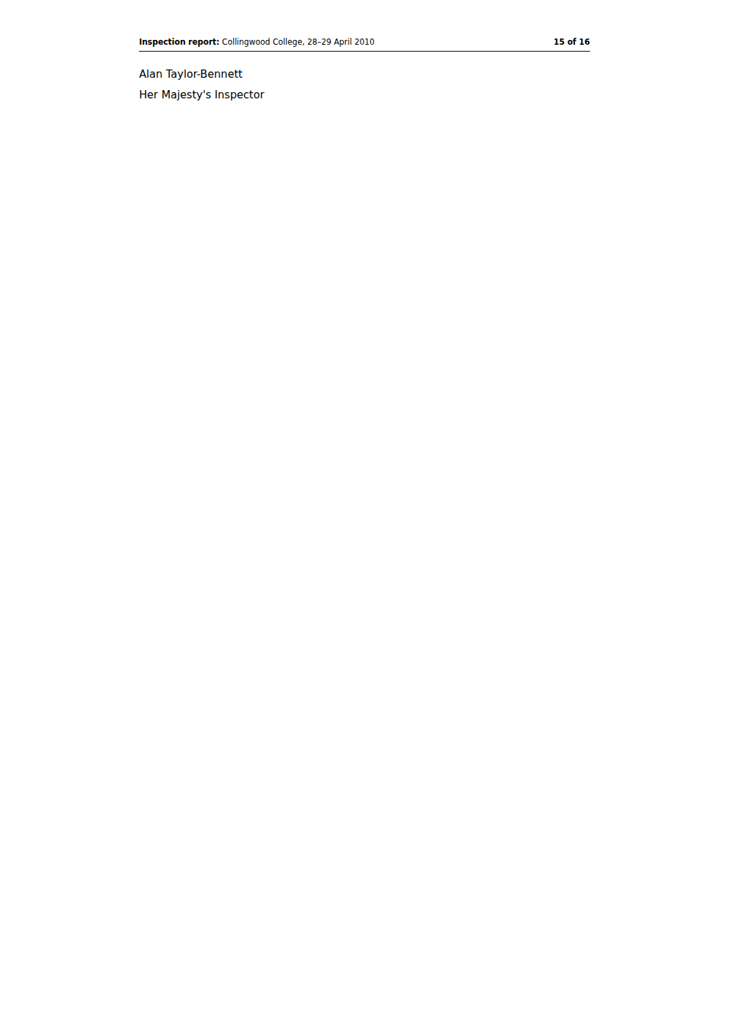Inspection report: Collingwood College, 28–29 April 2010
15 of 16
Alan Taylor-Bennett
Her Majesty's Inspector